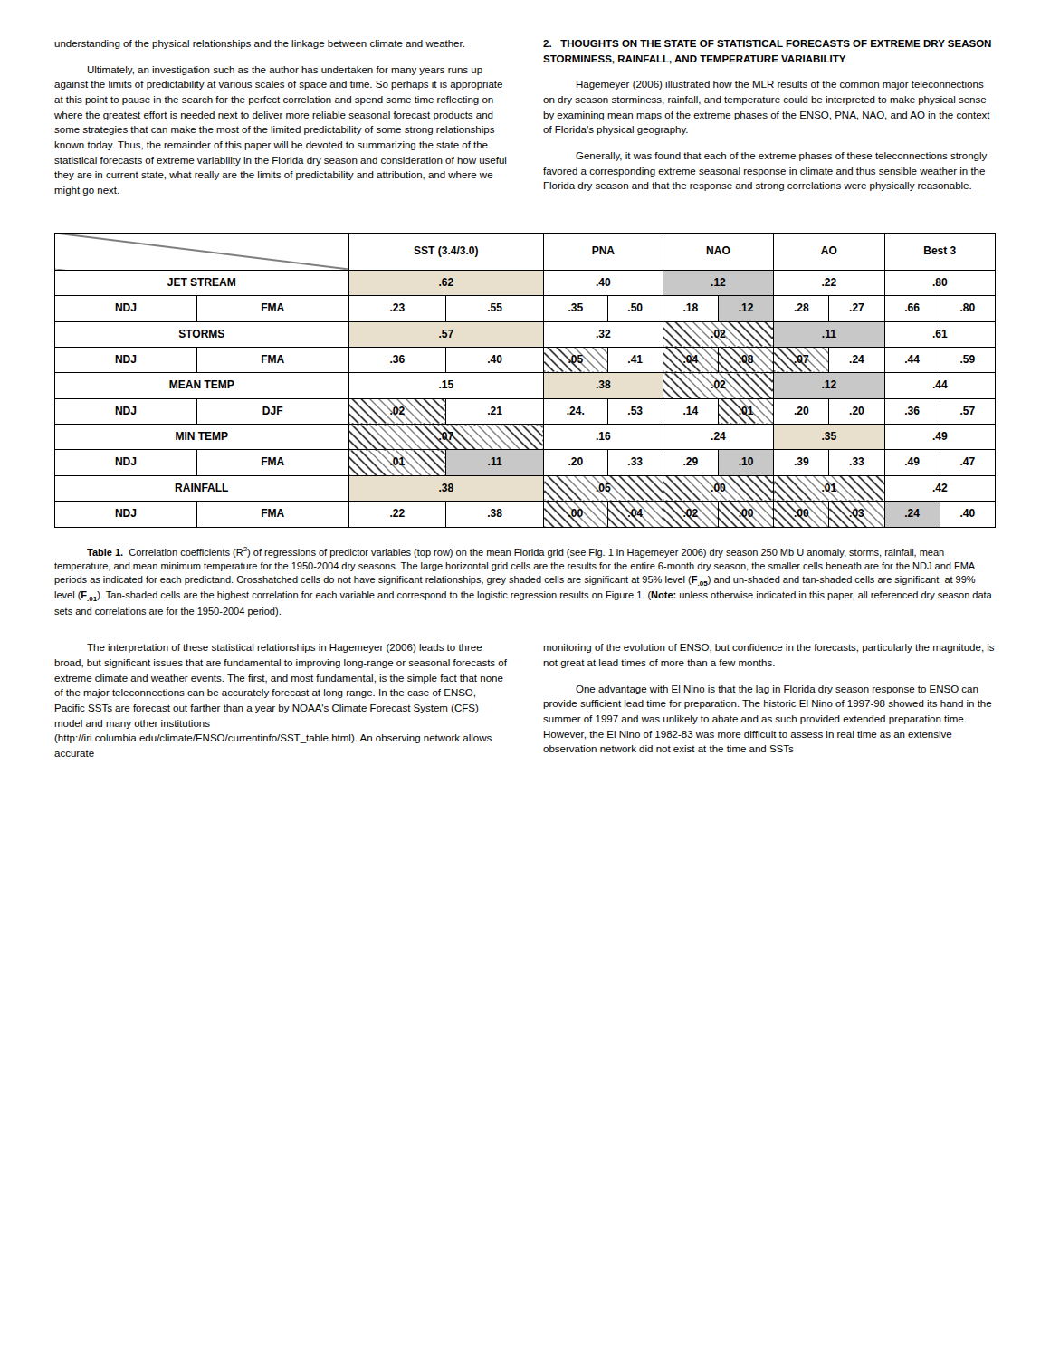understanding of the physical relationships and the linkage between climate and weather.
Ultimately, an investigation such as the author has undertaken for many years runs up against the limits of predictability at various scales of space and time. So perhaps it is appropriate at this point to pause in the search for the perfect correlation and spend some time reflecting on where the greatest effort is needed next to deliver more reliable seasonal forecast products and some strategies that can make the most of the limited predictability of some strong relationships known today. Thus, the remainder of this paper will be devoted to summarizing the state of the statistical forecasts of extreme variability in the Florida dry season and consideration of how useful they are in current state, what really are the limits of predictability and attribution, and where we might go next.
2. THOUGHTS ON THE STATE OF STATISTICAL FORECASTS OF EXTREME DRY SEASON STORMINESS, RAINFALL, AND TEMPERATURE VARIABILITY
Hagemeyer (2006) illustrated how the MLR results of the common major teleconnections on dry season storminess, rainfall, and temperature could be interpreted to make physical sense by examining mean maps of the extreme phases of the ENSO, PNA, NAO, and AO in the context of Florida's physical geography.
Generally, it was found that each of the extreme phases of these teleconnections strongly favored a corresponding extreme seasonal response in climate and thus sensible weather in the Florida dry season and that the response and strong correlations were physically reasonable.
| | SST (3.4/3.0) | PNA | NAO | AO | Best 3 |
| JET STREAM | .62 | .40 | .12 | .22 | .80 |
| NDJ | FMA | .23 | .55 | .35 | .50 | .18 | .12 | .28 | .27 | .66 | .80 |
| STORMS | .57 | .32 | .02 | .11 | .61 |
| NDJ | FMA | .36 | .40 | .05 | .41 | .04 | .08 | .07 | .24 | .44 | .59 |
| MEAN TEMP | .15 | .38 | .02 | .12 | .44 |
| NDJ | DJF | .02 | .21 | .24. | .53 | .14 | .01 | .20 | .20 | .36 | .57 |
| MIN TEMP | .07 | .16 | .24 | .35 | .49 |
| NDJ | FMA | .01 | .11 | .20 | .33 | .29 | .10 | .39 | .33 | .49 | .47 |
| RAINFALL | .38 | .05 | .00 | .01 | .42 |
| NDJ | FMA | .22 | .38 | .00 | .04 | .02 | .00 | .00 | .03 | .24 | .40 |
Table 1. Correlation coefficients (R2) of regressions of predictor variables (top row) on the mean Florida grid (see Fig. 1 in Hagemeyer 2006) dry season 250 Mb U anomaly, storms, rainfall, mean temperature, and mean minimum temperature for the 1950-2004 dry seasons. The large horizontal grid cells are the results for the entire 6-month dry season, the smaller cells beneath are for the NDJ and FMA periods as indicated for each predictand. Crosshatched cells do not have significant relationships, grey shaded cells are significant at 95% level (F.05) and un-shaded and tan-shaded cells are significant at 99% level (F.01). Tan-shaded cells are the highest correlation for each variable and correspond to the logistic regression results on Figure 1. (Note: unless otherwise indicated in this paper, all referenced dry season data sets and correlations are for the 1950-2004 period).
The interpretation of these statistical relationships in Hagemeyer (2006) leads to three broad, but significant issues that are fundamental to improving long-range or seasonal forecasts of extreme climate and weather events. The first, and most fundamental, is the simple fact that none of the major teleconnections can be accurately forecast at long range. In the case of ENSO, Pacific SSTs are forecast out farther than a year by NOAA's Climate Forecast System (CFS) model and many other institutions (http://iri.columbia.edu/climate/ENSO/currentinfo/SST_table.html). An observing network allows accurate
monitoring of the evolution of ENSO, but confidence in the forecasts, particularly the magnitude, is not great at lead times of more than a few months.
One advantage with El Nino is that the lag in Florida dry season response to ENSO can provide sufficient lead time for preparation. The historic El Nino of 1997-98 showed its hand in the summer of 1997 and was unlikely to abate and as such provided extended preparation time. However, the El Nino of 1982-83 was more difficult to assess in real time as an extensive observation network did not exist at the time and SSTs